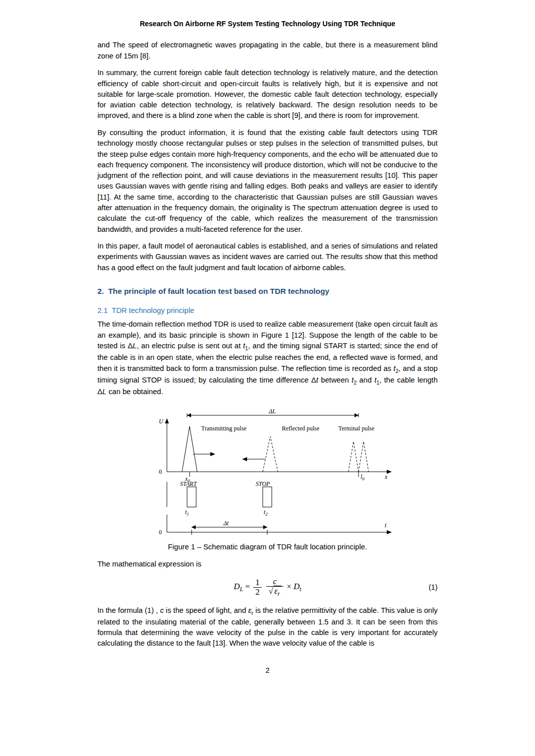Research On Airborne RF System Testing Technology Using TDR Technique
and The speed of electromagnetic waves propagating in the cable, but there is a measurement blind zone of 15m [8].
In summary, the current foreign cable fault detection technology is relatively mature, and the detection efficiency of cable short-circuit and open-circuit faults is relatively high, but it is expensive and not suitable for large-scale promotion. However, the domestic cable fault detection technology, especially for aviation cable detection technology, is relatively backward. The design resolution needs to be improved, and there is a blind zone when the cable is short [9], and there is room for improvement.
By consulting the product information, it is found that the existing cable fault detectors using TDR technology mostly choose rectangular pulses or step pulses in the selection of transmitted pulses, but the steep pulse edges contain more high-frequency components, and the echo will be attenuated due to each frequency component. The inconsistency will produce distortion, which will not be conducive to the judgment of the reflection point, and will cause deviations in the measurement results [10]. This paper uses Gaussian waves with gentle rising and falling edges. Both peaks and valleys are easier to identify [11]. At the same time, according to the characteristic that Gaussian pulses are still Gaussian waves after attenuation in the frequency domain, the originality is The spectrum attenuation degree is used to calculate the cut-off frequency of the cable, which realizes the measurement of the transmission bandwidth, and provides a multi-faceted reference for the user.
In this paper, a fault model of aeronautical cables is established, and a series of simulations and related experiments with Gaussian waves as incident waves are carried out. The results show that this method has a good effect on the fault judgment and fault location of airborne cables.
2. The principle of fault location test based on TDR technology
2.1 TDR technology principle
The time-domain reflection method TDR is used to realize cable measurement (take open circuit fault as an example), and its basic principle is shown in Figure 1 [12]. Suppose the length of the cable to be tested is ΔL, an electric pulse is sent out at t1, and the timing signal START is started; since the end of the cable is in an open state, when the electric pulse reaches the end, a reflected wave is formed, and then it is transmitted back to form a transmission pulse. The reflection time is recorded as t2, and a stop timing signal STOP is issued; by calculating the time difference Δt between t2 and t1, the cable length ΔL can be obtained.
U 0 0 ΔL x t x0 l0 t1 t2 Δt START STOP Transmitting pulse Reflected pulse Terminal pulse
Figure 1 – Schematic diagram of TDR fault location principle.
The mathematical expression is
DL = 12 cεr × Dt
(1)
In the formula (1) , c is the speed of light, and εr is the relative permittivity of the cable. This value is only related to the insulating material of the cable, generally between 1.5 and 3. It can be seen from this formula that determining the wave velocity of the pulse in the cable is very important for accurately calculating the distance to the fault [13]. When the wave velocity value of the cable is
2